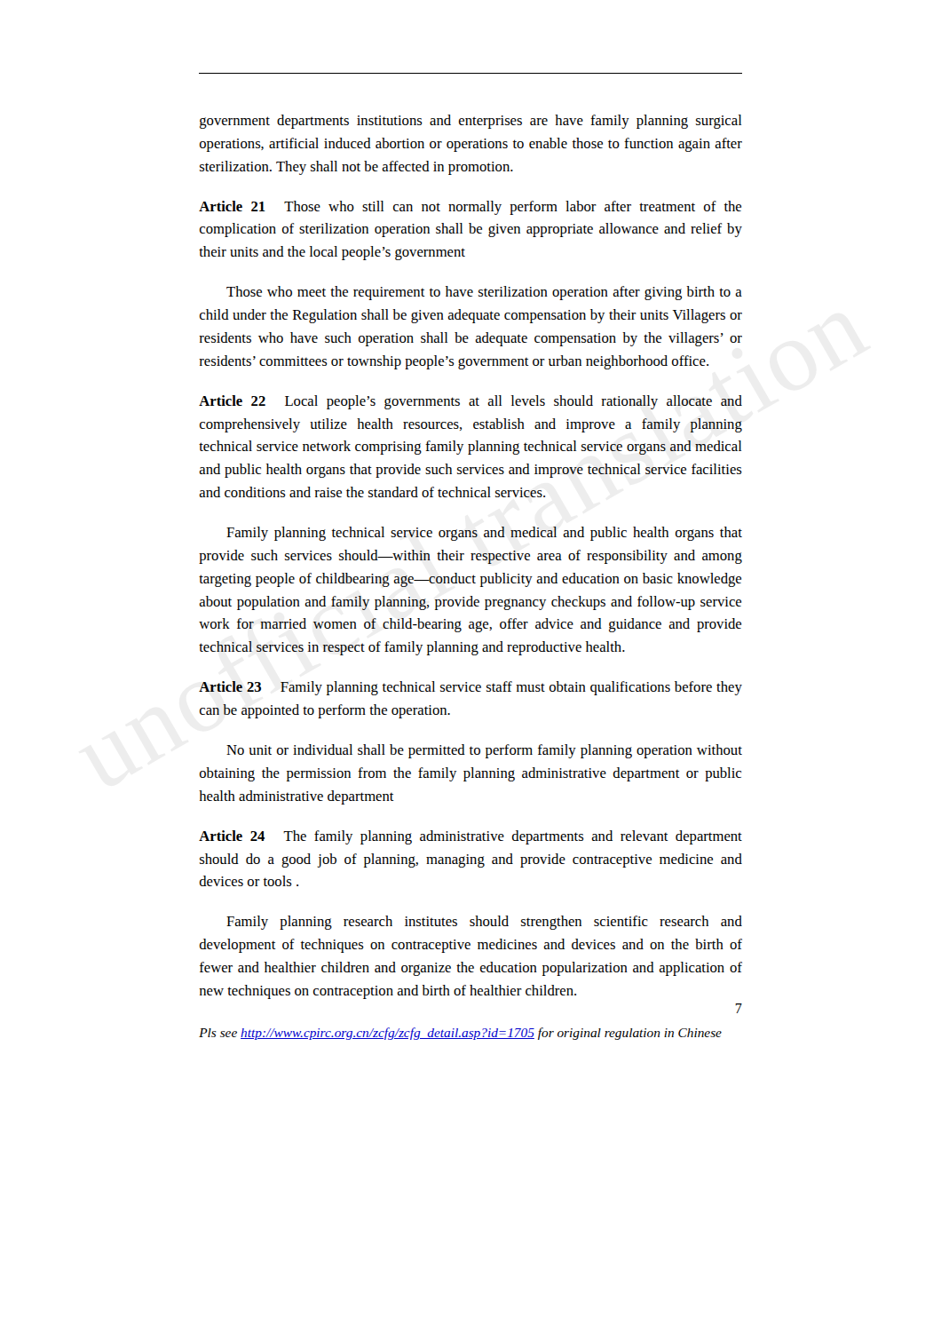unofficial translation
government departments institutions and enterprises are have family planning surgical operations, artificial induced abortion or operations to enable those to function again after sterilization. They shall not be affected in promotion.
Article 21 Those who still can not normally perform labor after treatment of the complication of sterilization operation shall be given appropriate allowance and relief by their units and the local people’s government
Those who meet the requirement to have sterilization operation after giving birth to a child under the Regulation shall be given adequate compensation by their units Villagers or residents who have such operation shall be adequate compensation by the villagers’ or residents’ committees or township people’s government or urban neighborhood office.
Article 22 Local people’s governments at all levels should rationally allocate and comprehensively utilize health resources, establish and improve a family planning technical service network comprising family planning technical service organs and medical and public health organs that provide such services and improve technical service facilities and conditions and raise the standard of technical services.
Family planning technical service organs and medical and public health organs that provide such services should—within their respective area of responsibility and among targeting people of childbearing age—conduct publicity and education on basic knowledge about population and family planning, provide pregnancy checkups and follow-up service work for married women of child-bearing age, offer advice and guidance and provide technical services in respect of family planning and reproductive health.
Article 23 Family planning technical service staff must obtain qualifications before they can be appointed to perform the operation.
No unit or individual shall be permitted to perform family planning operation without obtaining the permission from the family planning administrative department or public health administrative department
Article 24 The family planning administrative departments and relevant department should do a good job of planning, managing and provide contraceptive medicine and devices or tools .
Family planning research institutes should strengthen scientific research and development of techniques on contraceptive medicines and devices and on the birth of fewer and healthier children and organize the education popularization and application of new techniques on contraception and birth of healthier children.
7
Pls see http://www.cpirc.org.cn/zcfg/zcfg_detail.asp?id=1705 for original regulation in Chinese